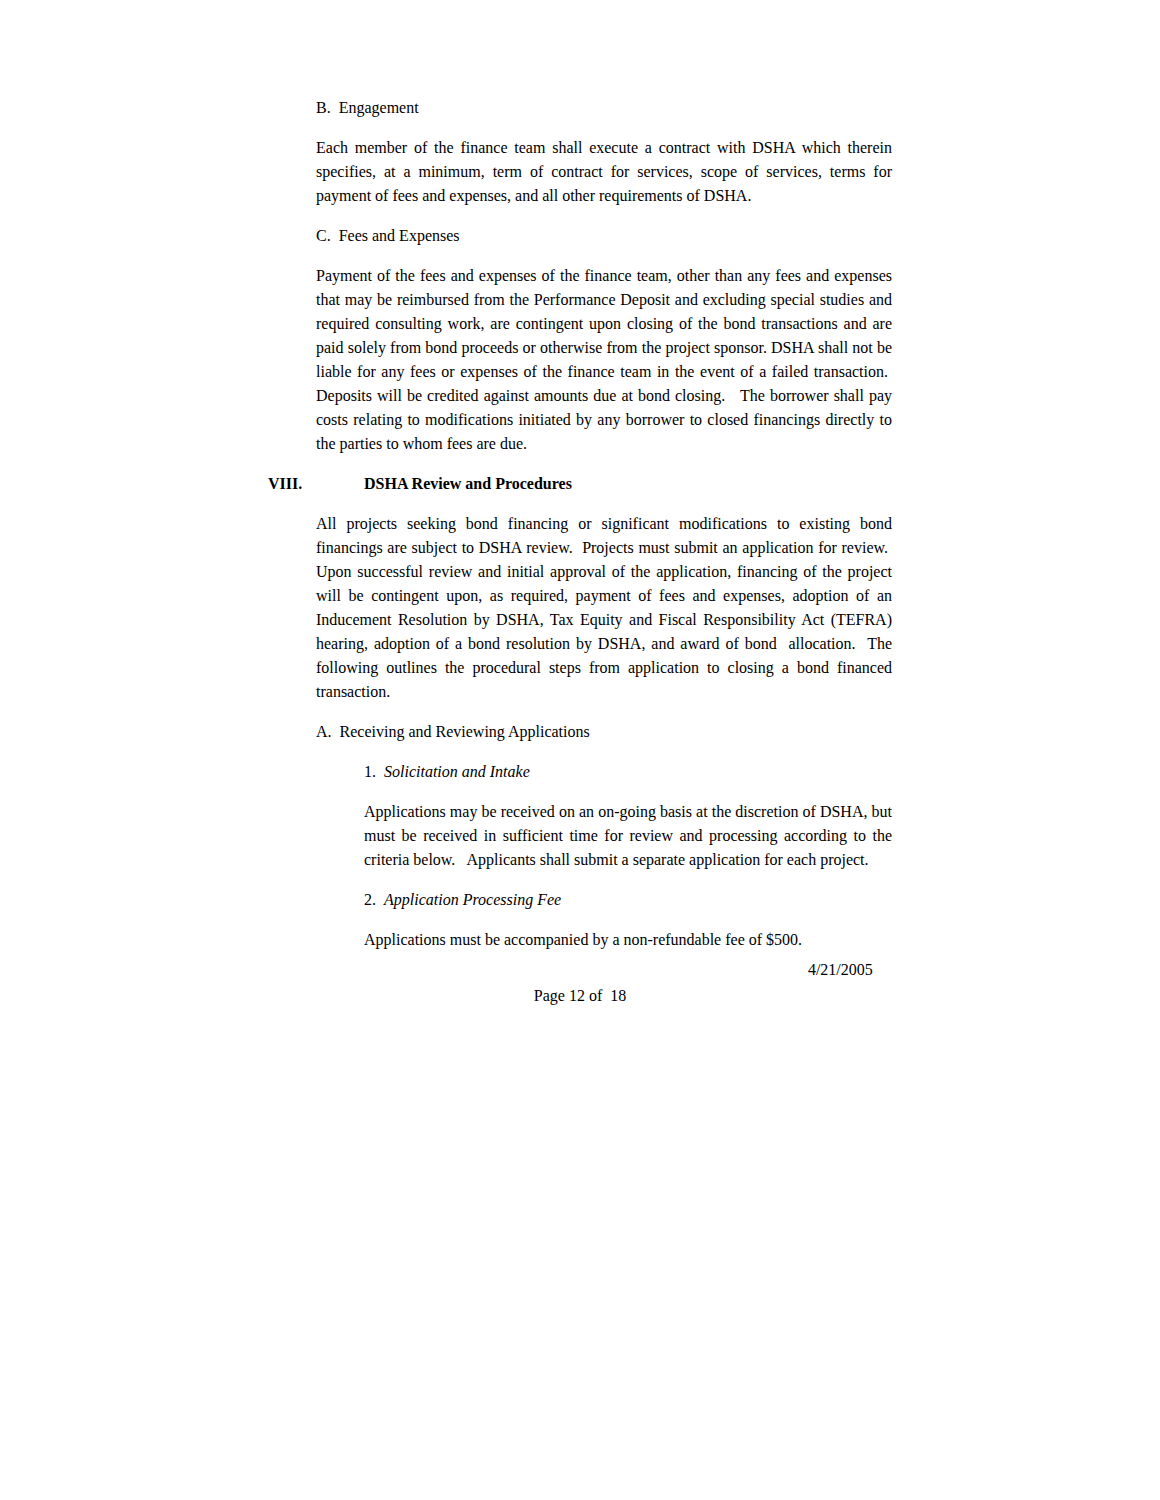B. Engagement
Each member of the finance team shall execute a contract with DSHA which therein specifies, at a minimum, term of contract for services, scope of services, terms for payment of fees and expenses, and all other requirements of DSHA.
C. Fees and Expenses
Payment of the fees and expenses of the finance team, other than any fees and expenses that may be reimbursed from the Performance Deposit and excluding special studies and required consulting work, are contingent upon closing of the bond transactions and are paid solely from bond proceeds or otherwise from the project sponsor. DSHA shall not be liable for any fees or expenses of the finance team in the event of a failed transaction. Deposits will be credited against amounts due at bond closing. The borrower shall pay costs relating to modifications initiated by any borrower to closed financings directly to the parties to whom fees are due.
VIII. DSHA Review and Procedures
All projects seeking bond financing or significant modifications to existing bond financings are subject to DSHA review. Projects must submit an application for review. Upon successful review and initial approval of the application, financing of the project will be contingent upon, as required, payment of fees and expenses, adoption of an Inducement Resolution by DSHA, Tax Equity and Fiscal Responsibility Act (TEFRA) hearing, adoption of a bond resolution by DSHA, and award of bond allocation. The following outlines the procedural steps from application to closing a bond financed transaction.
A. Receiving and Reviewing Applications
1. Solicitation and Intake
Applications may be received on an on-going basis at the discretion of DSHA, but must be received in sufficient time for review and processing according to the criteria below. Applicants shall submit a separate application for each project.
2. Application Processing Fee
Applications must be accompanied by a non-refundable fee of $500.
4/21/2005
Page 12 of 18